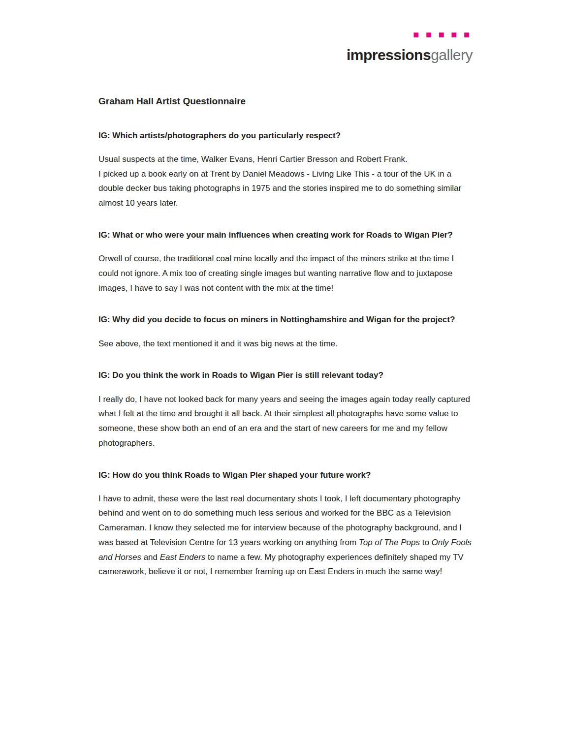■ ■ ■ ■ ■
impressions gallery
Graham Hall Artist Questionnaire
IG: Which artists/photographers do you particularly respect?
Usual suspects at the time, Walker Evans, Henri Cartier Bresson and Robert Frank.
I picked up a book early on at Trent by Daniel Meadows - Living Like This - a tour of the UK in a double decker bus taking photographs in 1975 and the stories inspired me to do something similar almost 10 years later.
IG: What or who were your main influences when creating work for Roads to Wigan Pier?
Orwell of course, the traditional coal mine locally and the impact of the miners strike at the time I could not ignore. A mix too of creating single images but wanting narrative flow and to juxtapose images, I have to say I was not content with the mix at the time!
IG: Why did you decide to focus on miners in Nottinghamshire and Wigan for the project?
See above, the text mentioned it and it was big news at the time.
IG: Do you think the work in Roads to Wigan Pier is still relevant today?
I really do, I have not looked back for many years and seeing the images again today really captured what I felt at the time and brought it all back. At their simplest all photographs have some value to someone, these show both an end of an era and the start of new careers for me and my fellow photographers.
IG: How do you think Roads to Wigan Pier shaped your future work?
I have to admit, these were the last real documentary shots I took, I left documentary photography behind and went on to do something much less serious and worked for the BBC as a Television Cameraman. I know they selected me for interview because of the photography background, and I was based at Television Centre for 13 years working on anything from Top of The Pops to Only Fools and Horses and East Enders to name a few. My photography experiences definitely shaped my TV camerawork, believe it or not, I remember framing up on East Enders in much the same way!